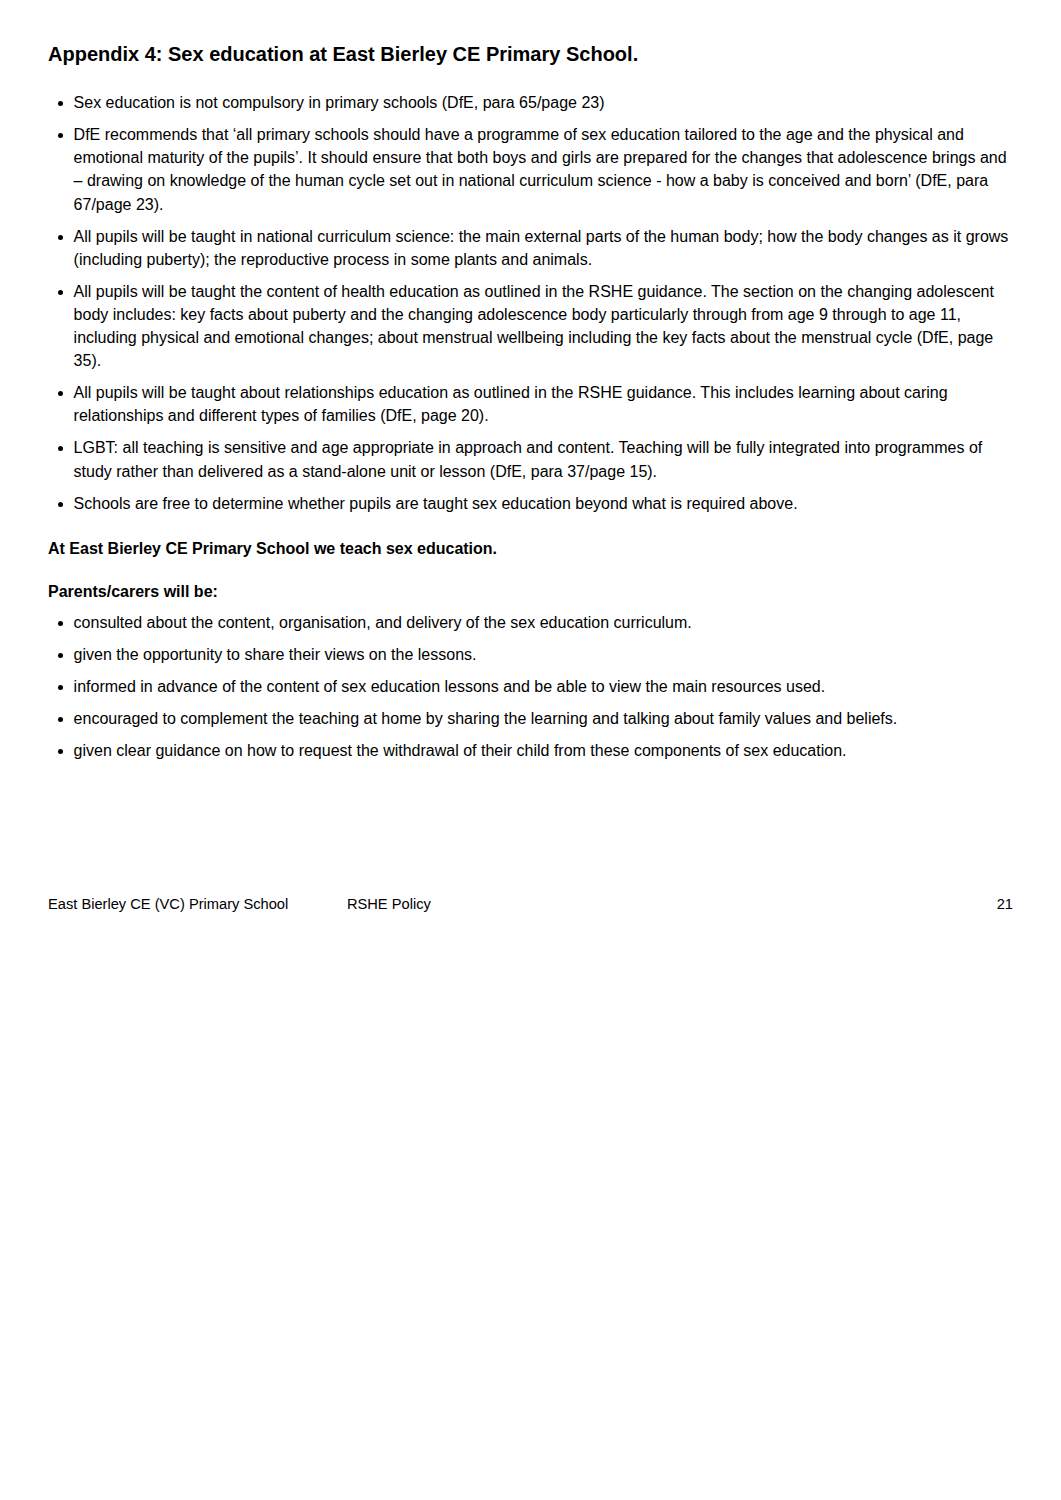Appendix 4: Sex education at East Bierley CE Primary School.
Sex education is not compulsory in primary schools (DfE, para 65/page 23)
DfE recommends that ‘all primary schools should have a programme of sex education tailored to the age and the physical and emotional maturity of the pupils’. It should ensure that both boys and girls are prepared for the changes that adolescence brings and – drawing on knowledge of the human cycle set out in national curriculum science - how a baby is conceived and born’ (DfE, para 67/page 23).
All pupils will be taught in national curriculum science: the main external parts of the human body; how the body changes as it grows (including puberty); the reproductive process in some plants and animals.
All pupils will be taught the content of health education as outlined in the RSHE guidance. The section on the changing adolescent body includes: key facts about puberty and the changing adolescence body particularly through from age 9 through to age 11, including physical and emotional changes; about menstrual wellbeing including the key facts about the menstrual cycle (DfE, page 35).
All pupils will be taught about relationships education as outlined in the RSHE guidance. This includes learning about caring relationships and different types of families (DfE, page 20).
LGBT: all teaching is sensitive and age appropriate in approach and content. Teaching will be fully integrated into programmes of study rather than delivered as a stand-alone unit or lesson (DfE, para 37/page 15).
Schools are free to determine whether pupils are taught sex education beyond what is required above.
At East Bierley CE Primary School we teach sex education.
Parents/carers will be:
consulted about the content, organisation, and delivery of the sex education curriculum.
given the opportunity to share their views on the lessons.
informed in advance of the content of sex education lessons and be able to view the main resources used.
encouraged to complement the teaching at home by sharing the learning and talking about family values and beliefs.
given clear guidance on how to request the withdrawal of their child from these components of sex education.
East Bierley CE (VC) Primary School RSHE Policy 21